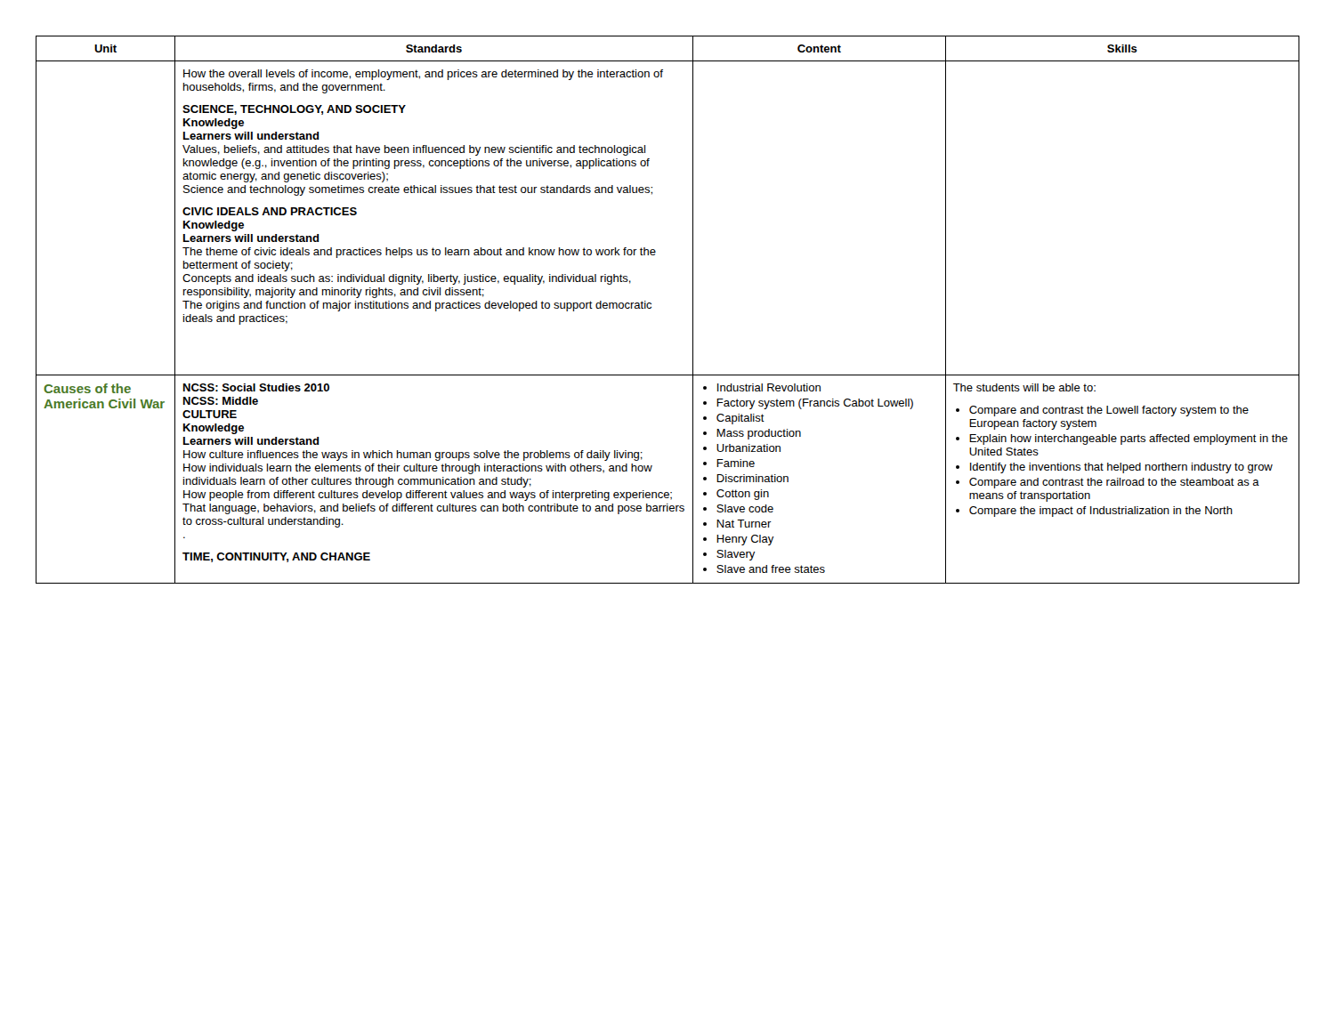| Unit | Standards | Content | Skills |
| --- | --- | --- | --- |
| | How the overall levels of income, employment, and prices are determined by the interaction of households, firms, and the government. SCIENCE, TECHNOLOGY, AND SOCIETY Knowledge Learners will understand Values, beliefs, and attitudes that have been influenced by new scientific and technological knowledge (e.g., invention of the printing press, conceptions of the universe, applications of atomic energy, and genetic discoveries); Science and technology sometimes create ethical issues that test our standards and values; CIVIC IDEALS AND PRACTICES Knowledge Learners will understand The theme of civic ideals and practices helps us to learn about and know how to work for the betterment of society; Concepts and ideals such as: individual dignity, liberty, justice, equality, individual rights, responsibility, majority and minority rights, and civil dissent; The origins and function of major institutions and practices developed to support democratic ideals and practices; | | |
| Causes of the American Civil War | NCSS: Social Studies 2010 NCSS: Middle CULTURE Knowledge Learners will understand How culture influences the ways in which human groups solve the problems of daily living; How individuals learn the elements of their culture through interactions with others, and how individuals learn of other cultures through communication and study; How people from different cultures develop different values and ways of interpreting experience; That language, behaviors, and beliefs of different cultures can both contribute to and pose barriers to cross-cultural understanding. . TIME, CONTINUITY, AND CHANGE | Industrial Revolution Factory system (Francis Cabot Lowell) Capitalist Mass production Urbanization Famine Discrimination Cotton gin Slave code Nat Turner Henry Clay Slavery Slave and free states | The students will be able to: Compare and contrast the Lowell factory system to the European factory system Explain how interchangeable parts affected employment in the United States Identify the inventions that helped northern industry to grow Compare and contrast the railroad to the steamboat as a means of transportation Compare the impact of Industrialization in the North |